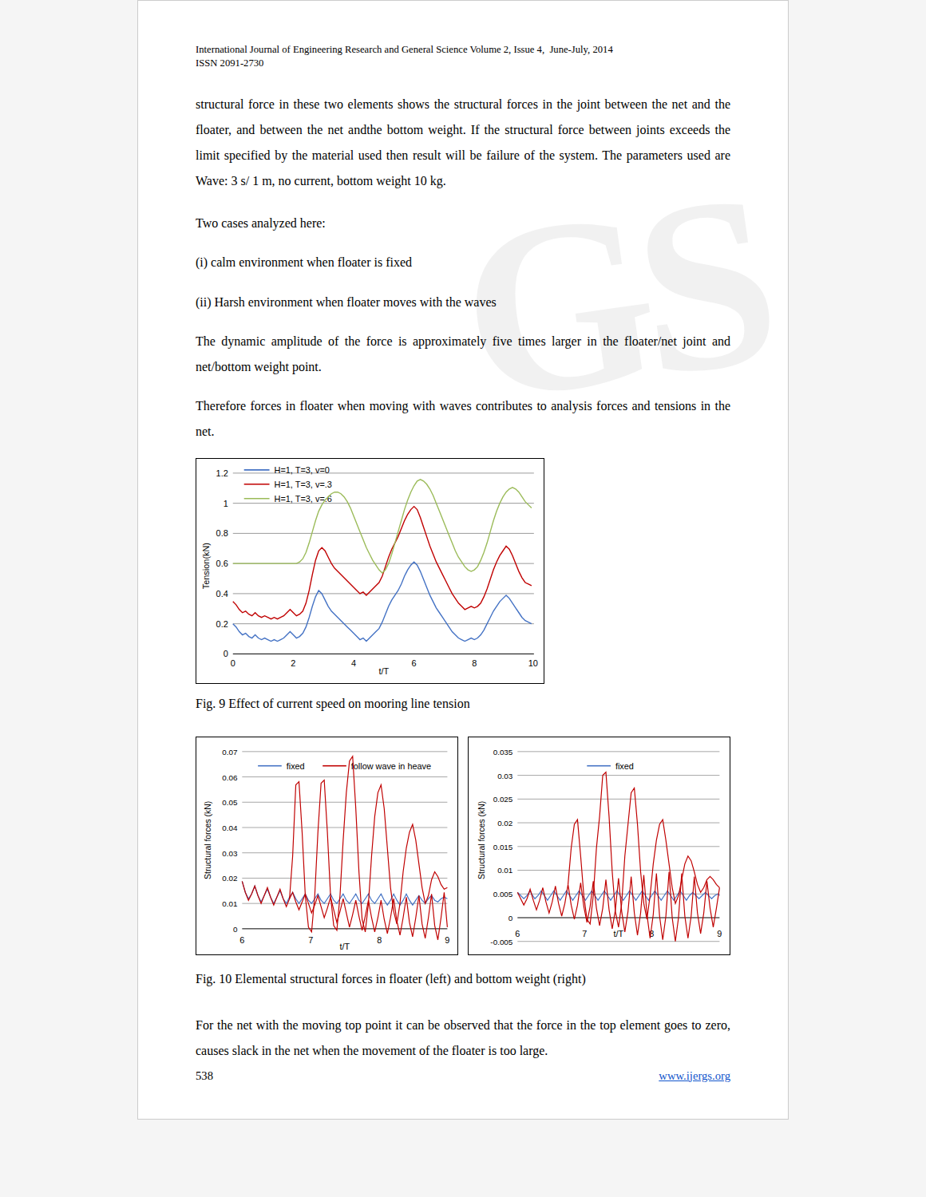GS
International Journal of Engineering Research and General Science Volume 2, Issue 4, June-July, 2014
ISSN 2091-2730
structural force in these two elements shows the structural forces in the joint between the net and the floater, and between the net andthe bottom weight. If the structural force between joints exceeds the limit specified by the material used then result will be failure of the system. The parameters used are Wave: 3 s/ 1 m, no current, bottom weight 10 kg.
Two cases analyzed here:
(i) calm environment when floater is fixed
(ii) Harsh environment when floater moves with the waves
The dynamic amplitude of the force is approximately five times larger in the floater/net joint and net/bottom weight point.
Therefore forces in floater when moving with waves contributes to analysis forces and tensions in the net.
1.2 1 0.8 0.6 0.4 0.2 0 Tension(kN) 0 2 4 6 8 10 t/T H=1, T=3, v=0 H=1, T=3, v=.3 H=1, T=3, v=.6
Fig. 9 Effect of current speed on mooring line tension
0.07 0.06 0.05 0.04 0.03 0.02 0.01 0 Structural forces (kN) 6 7 8 9 t/T fixed follow wave in heave
0.035 0.03 0.025 0.02 0.015 0.01 0.005 0 -0.005 Structural forces (kN) 6 7 8 9 t/T fixed
Fig. 10 Elemental structural forces in floater (left) and bottom weight (right)
For the net with the moving top point it can be observed that the force in the top element goes to zero, causes slack in the net when the movement of the floater is too large.
538 www.ijergs.org